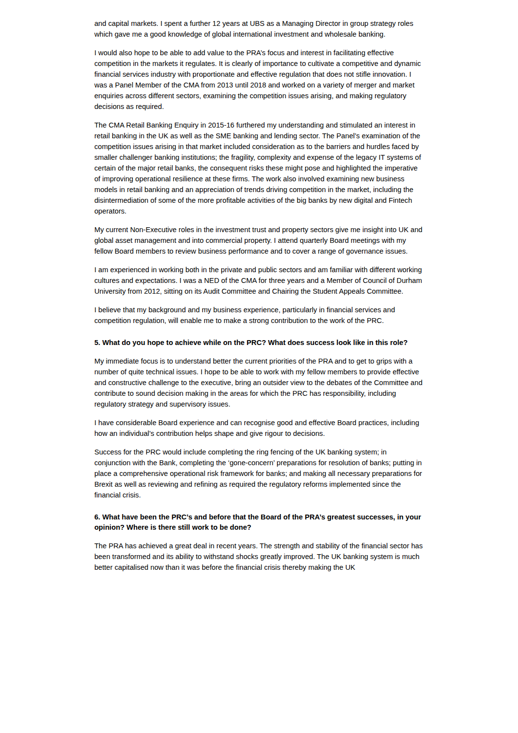and capital markets. I spent a further 12 years at UBS as a Managing Director in group strategy roles which gave me a good knowledge of global international investment and wholesale banking.
I would also hope to be able to add value to the PRA’s focus and interest in facilitating effective competition in the markets it regulates. It is clearly of importance to cultivate a competitive and dynamic financial services industry with proportionate and effective regulation that does not stifle innovation. I was a Panel Member of the CMA from 2013 until 2018 and worked on a variety of merger and market enquiries across different sectors, examining the competition issues arising, and making regulatory decisions as required.
The CMA Retail Banking Enquiry in 2015-16 furthered my understanding and stimulated an interest in retail banking in the UK as well as the SME banking and lending sector. The Panel’s examination of the competition issues arising in that market included consideration as to the barriers and hurdles faced by smaller challenger banking institutions; the fragility, complexity and expense of the legacy IT systems of certain of the major retail banks, the consequent risks these might pose and highlighted the imperative of improving operational resilience at these firms. The work also involved examining new business models in retail banking and an appreciation of trends driving competition in the market, including the disintermediation of some of the more profitable activities of the big banks by new digital and Fintech operators.
My current Non-Executive roles in the investment trust and property sectors give me insight into UK and global asset management and into commercial property. I attend quarterly Board meetings with my fellow Board members to review business performance and to cover a range of governance issues.
I am experienced in working both in the private and public sectors and am familiar with different working cultures and expectations. I was a NED of the CMA for three years and a Member of Council of Durham University from 2012, sitting on its Audit Committee and Chairing the Student Appeals Committee.
I believe that my background and my business experience, particularly in financial services and competition regulation, will enable me to make a strong contribution to the work of the PRC.
5. What do you hope to achieve while on the PRC? What does success look like in this role?
My immediate focus is to understand better the current priorities of the PRA and to get to grips with a number of quite technical issues. I hope to be able to work with my fellow members to provide effective and constructive challenge to the executive, bring an outsider view to the debates of the Committee and contribute to sound decision making in the areas for which the PRC has responsibility, including regulatory strategy and supervisory issues.
I have considerable Board experience and can recognise good and effective Board practices, including how an individual’s contribution helps shape and give rigour to decisions.
Success for the PRC would include completing the ring fencing of the UK banking system; in conjunction with the Bank, completing the ‘gone-concern’ preparations for resolution of banks; putting in place a comprehensive operational risk framework for banks; and making all necessary preparations for Brexit as well as reviewing and refining as required the regulatory reforms implemented since the financial crisis.
6. What have been the PRC’s and before that the Board of the PRA’s greatest successes, in your opinion? Where is there still work to be done?
The PRA has achieved a great deal in recent years. The strength and stability of the financial sector has been transformed and its ability to withstand shocks greatly improved. The UK banking system is much better capitalised now than it was before the financial crisis thereby making the UK